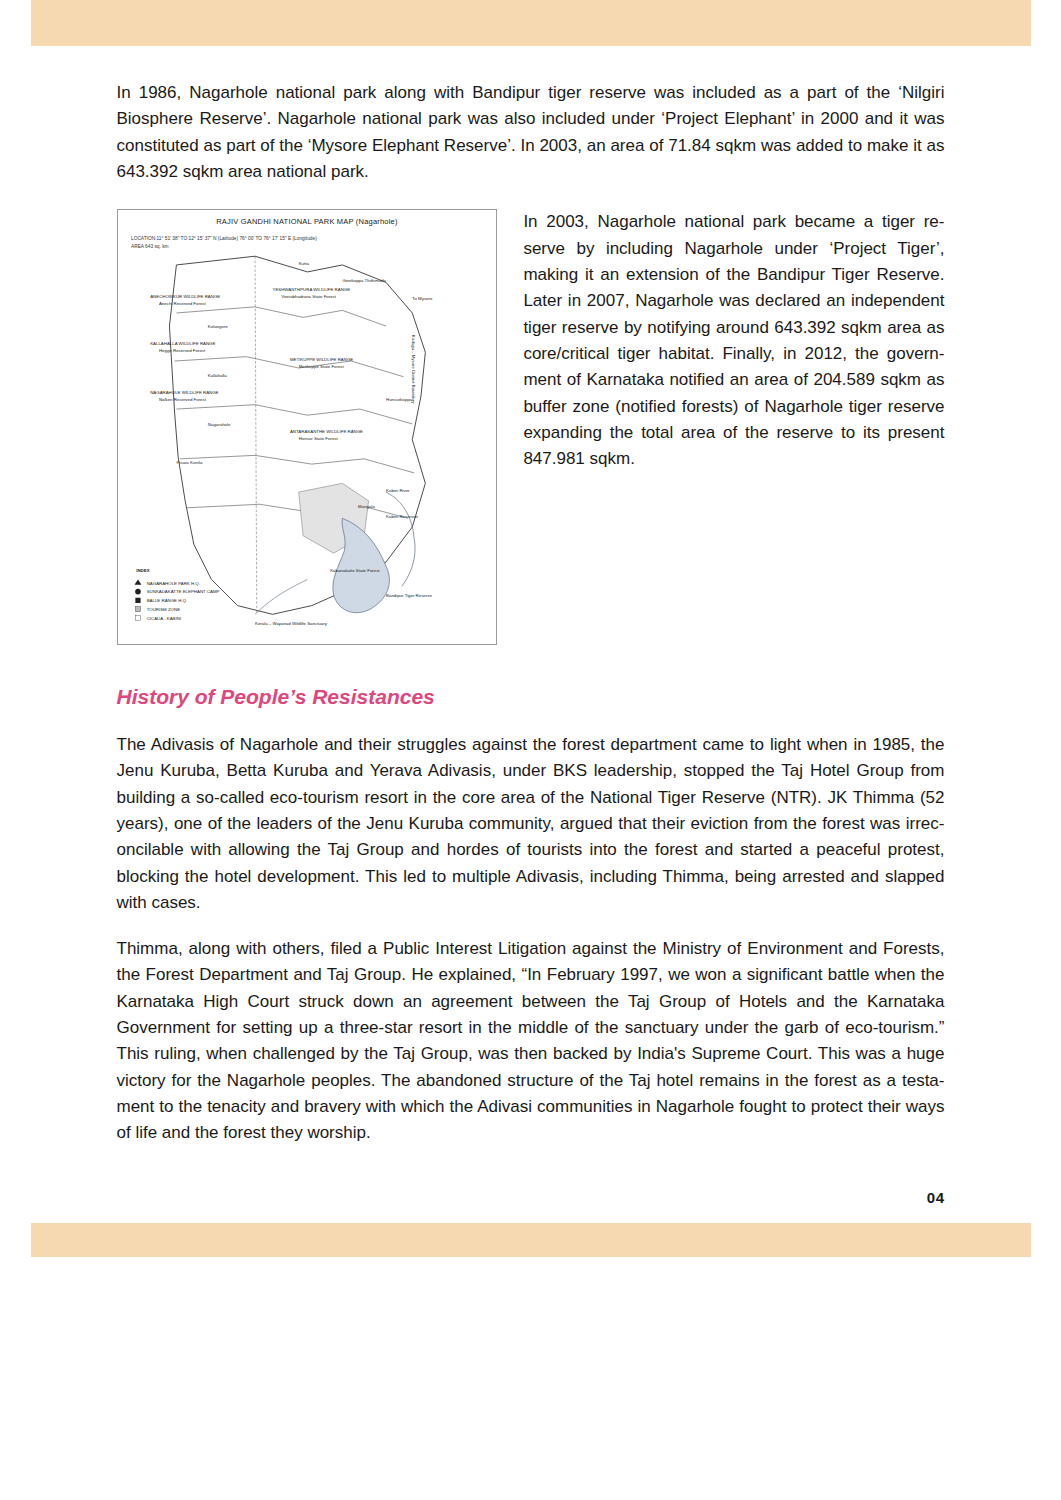In 1986, Nagarhole national park along with Bandipur tiger reserve was included as a part of the ‘Nilgiri Biosphere Reserve’. Nagarhole national park was also included under ‘Project Elephant’ in 2000 and it was constituted as part of the ‘Mysore Elephant Reserve’. In 2003, an area of 71.84 sqkm was added to make it as 643.392 sqkm area national park.
RAJIV GANDHI NATIONAL PARK MAP (Nagarhole)
LOCATION:11° 51' 38" TO 12° 15' 37" N (Latitude) 76° 00' TO 76° 17' 15" E (Longitude) AREA 643 sq. km ANECHOWKUR WILDLIFE RANGE Anechi Reserved Forest KALLAHALLA WILDLIFE RANGE Hegge Reserved Forest NAGARAHOLE WILDLIFE RANGE Nalkeri Reserved Forest YESHWANTHPURA WILDLIFE RANGE Veerabhadrana State Forest METIKUPPE WILDLIFE RANGE Metikuppe State Forest ANTARASANTHE WILDLIFE RANGE Hunsur State Forest Kolangere Kallahalla Nagarahole Pisara Kuntla Hunsurkoppa Kabini Reservoir Mangala Kabini River Kabanakatte State Forest Bandipur Tiger Reserve Kerala – Wayanad Wildlife Sanctuary Kodagu – Mysore District Boundary Kutta Gonikoppa Thithimathi To Mysore INDEX NAGARAHOLE PARK H.Q. SUNKADAKATTE ELEPHANT CAMP BALLE RANGE H.Q. TOURISM ZONE CICADA - KABINI
In 2003, Nagarhole national park became a tiger reserve by including Nagarhole under ‘Project Tiger’, making it an extension of the Bandipur Tiger Reserve. Later in 2007, Nagarhole was declared an independent tiger reserve by notifying around 643.392 sqkm area as core/critical tiger habitat. Finally, in 2012, the government of Karnataka notified an area of 204.589 sqkm as buffer zone (notified forests) of Nagarhole tiger reserve expanding the total area of the reserve to its present 847.981 sqkm.
History of People’s Resistances
The Adivasis of Nagarhole and their struggles against the forest department came to light when in 1985, the Jenu Kuruba, Betta Kuruba and Yerava Adivasis, under BKS leadership, stopped the Taj Hotel Group from building a so-called eco-tourism resort in the core area of the National Tiger Reserve (NTR). JK Thimma (52 years), one of the leaders of the Jenu Kuruba community, argued that their eviction from the forest was irreconcilable with allowing the Taj Group and hordes of tourists into the forest and started a peaceful protest, blocking the hotel development. This led to multiple Adivasis, including Thimma, being arrested and slapped with cases.
Thimma, along with others, filed a Public Interest Litigation against the Ministry of Environment and Forests, the Forest Department and Taj Group. He explained, “In February 1997, we won a significant battle when the Karnataka High Court struck down an agreement between the Taj Group of Hotels and the Karnataka Government for setting up a three-star resort in the middle of the sanctuary under the garb of eco-tourism.” This ruling, when challenged by the Taj Group, was then backed by India's Supreme Court. This was a huge victory for the Nagarhole peoples. The abandoned structure of the Taj hotel remains in the forest as a testament to the tenacity and bravery with which the Adivasi communities in Nagarhole fought to protect their ways of life and the forest they worship.
04